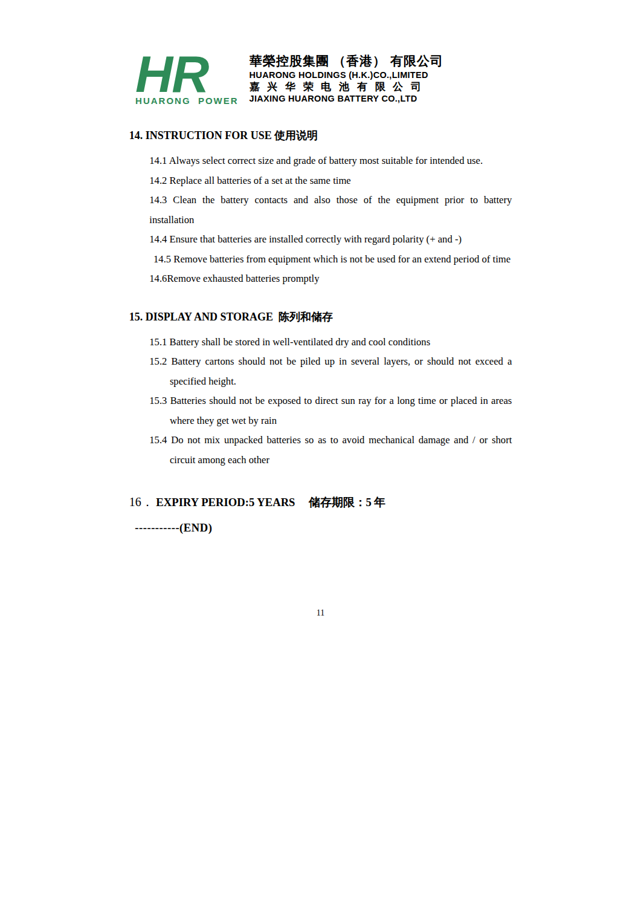HR HUARONG POWER
華榮控股集團 （香港） 有限公司
HUARONG HOLDINGS (H.K.)CO.,LIMITED
嘉 兴 华 荣 电 池 有 限 公 司
JIAXING HUARONG BATTERY CO.,LTD
14. INSTRUCTION FOR USE 使用说明
14.1 Always select correct size and grade of battery most suitable for intended use.
14.2 Replace all batteries of a set at the same time
14.3 Clean the battery contacts and also those of the equipment prior to battery installation
14.4 Ensure that batteries are installed correctly with regard polarity (+ and -)
14.5 Remove batteries from equipment which is not be used for an extend period of time
14.6Remove exhausted batteries promptly
15. DISPLAY AND STORAGE 陈列和储存
15.1 Battery shall be stored in well-ventilated dry and cool conditions
15.2 Battery cartons should not be piled up in several layers, or should not exceed a specified height.
15.3 Batteries should not be exposed to direct sun ray for a long time or placed in areas where they get wet by rain
15.4 Do not mix unpacked batteries so as to avoid mechanical damage and / or short circuit among each other
16． EXPIRY PERIOD:5 YEARS储存期限：5 年
-----------(END)
11